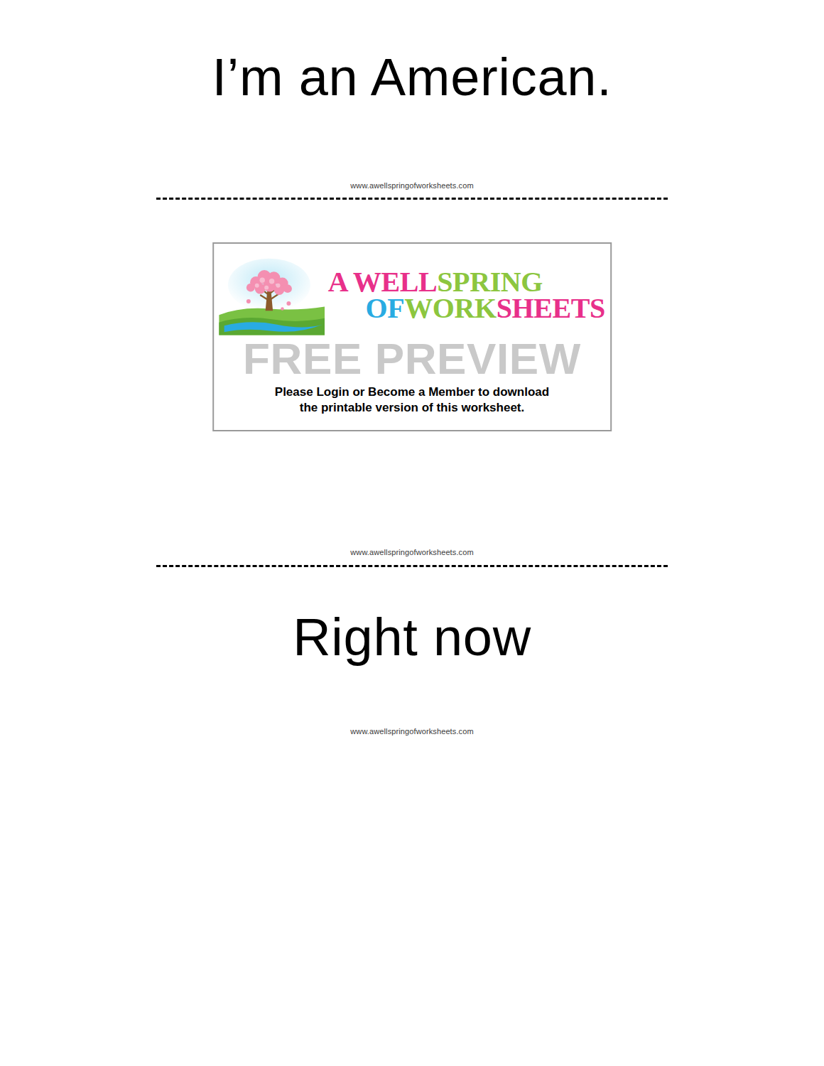I’m an American.
www.awellspringofworksheets.com
Good
www.awellspringofworksheets.com
Right now
www.awellspringofworksheets.com
A WELL SPRING
OF WORK SHEETS
FREE PREVIEW
Please Login or Become a Member to download
the printable version of this worksheet.